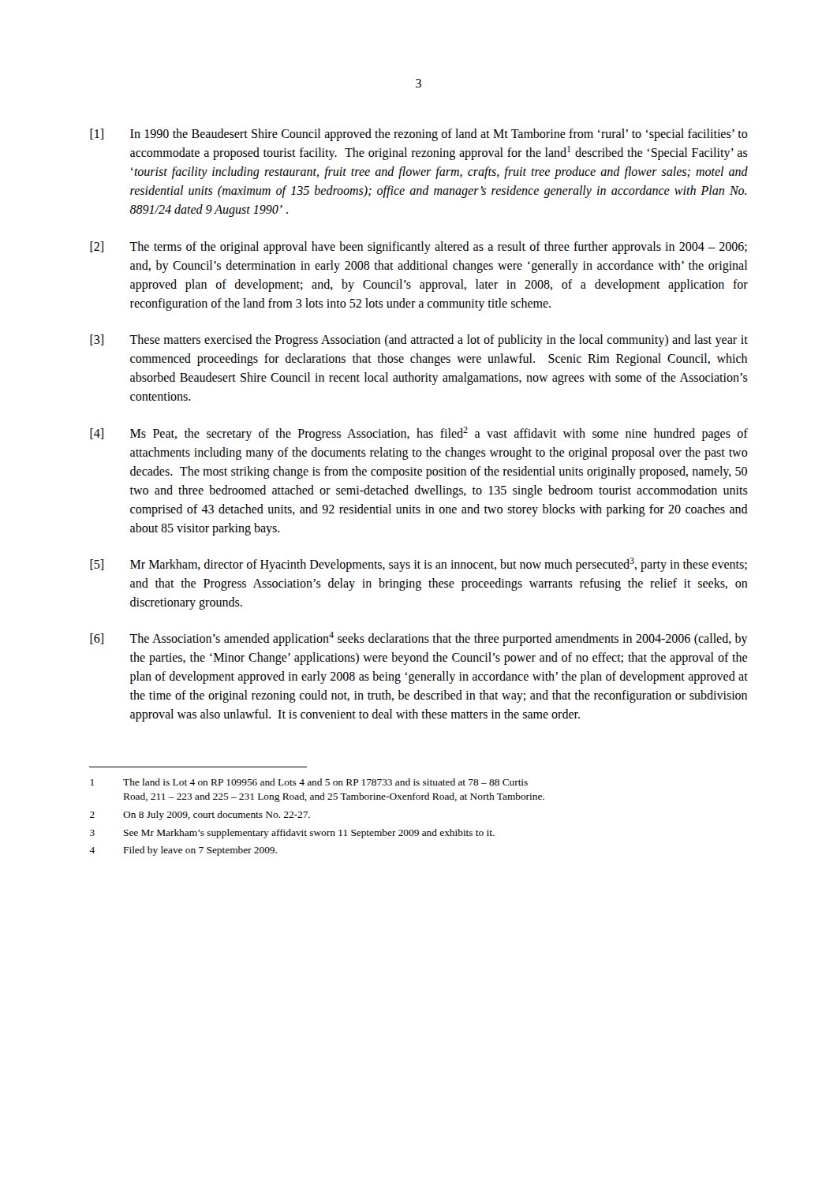3
[1]
In 1990 the Beaudesert Shire Council approved the rezoning of land at Mt Tamborine from ‘rural’ to ‘special facilities’ to accommodate a proposed tourist facility. The original rezoning approval for the land1 described the ‘Special Facility’ as ‘tourist facility including restaurant, fruit tree and flower farm, crafts, fruit tree produce and flower sales; motel and residential units (maximum of 135 bedrooms); office and manager’s residence generally in accordance with Plan No. 8891/24 dated 9 August 1990’ .
[2]
The terms of the original approval have been significantly altered as a result of three further approvals in 2004 – 2006; and, by Council’s determination in early 2008 that additional changes were ‘generally in accordance with’ the original approved plan of development; and, by Council’s approval, later in 2008, of a development application for reconfiguration of the land from 3 lots into 52 lots under a community title scheme.
[3]
These matters exercised the Progress Association (and attracted a lot of publicity in the local community) and last year it commenced proceedings for declarations that those changes were unlawful. Scenic Rim Regional Council, which absorbed Beaudesert Shire Council in recent local authority amalgamations, now agrees with some of the Association’s contentions.
[4]
Ms Peat, the secretary of the Progress Association, has filed2 a vast affidavit with some nine hundred pages of attachments including many of the documents relating to the changes wrought to the original proposal over the past two decades. The most striking change is from the composite position of the residential units originally proposed, namely, 50 two and three bedroomed attached or semi-detached dwellings, to 135 single bedroom tourist accommodation units comprised of 43 detached units, and 92 residential units in one and two storey blocks with parking for 20 coaches and about 85 visitor parking bays.
[5]
Mr Markham, director of Hyacinth Developments, says it is an innocent, but now much persecuted3, party in these events; and that the Progress Association’s delay in bringing these proceedings warrants refusing the relief it seeks, on discretionary grounds.
[6]
The Association’s amended application4 seeks declarations that the three purported amendments in 2004-2006 (called, by the parties, the ‘Minor Change’ applications) were beyond the Council’s power and of no effect; that the approval of the plan of development approved in early 2008 as being ‘generally in accordance with’ the plan of development approved at the time of the original rezoning could not, in truth, be described in that way; and that the reconfiguration or subdivision approval was also unlawful. It is convenient to deal with these matters in the same order.
1
The land is Lot 4 on RP 109956 and Lots 4 and 5 on RP 178733 and is situated at 78 – 88 Curtis Road, 211 – 223 and 225 – 231 Long Road, and 25 Tamborine-Oxenford Road, at North Tamborine.
2
On 8 July 2009, court documents No. 22-27.
3
See Mr Markham’s supplementary affidavit sworn 11 September 2009 and exhibits to it.
4
Filed by leave on 7 September 2009.